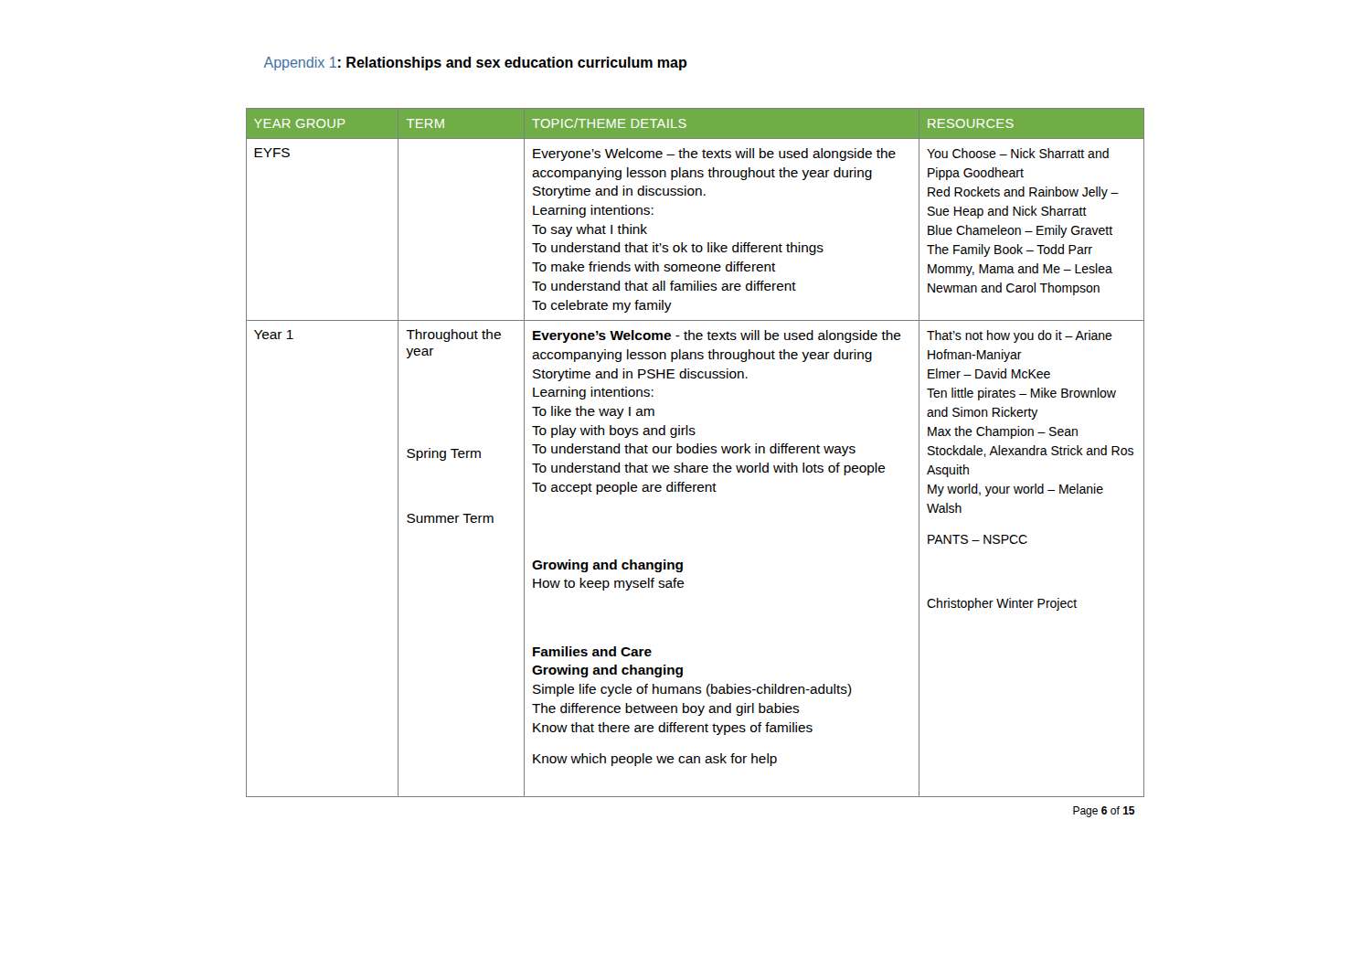Appendix 1: Relationships and sex education curriculum map
| YEAR GROUP | TERM | TOPIC/THEME DETAILS | RESOURCES |
| --- | --- | --- | --- |
| EYFS | | Everyone’s Welcome – the texts will be used alongside the accompanying lesson plans throughout the year during Storytime and in discussion. Learning intentions: To say what I think To understand that it’s ok to like different things To make friends with someone different To understand that all families are different To celebrate my family | You Choose – Nick Sharratt and Pippa Goodheart Red Rockets and Rainbow Jelly – Sue Heap and Nick Sharratt Blue Chameleon – Emily Gravett The Family Book – Todd Parr Mommy, Mama and Me – Leslea Newman and Carol Thompson |
| Year 1 | Throughout the year Spring Term Summer Term | Everyone’s Welcome - the texts will be used alongside the accompanying lesson plans throughout the year during Storytime and in PSHE discussion. Learning intentions: To like the way I am To play with boys and girls To understand that our bodies work in different ways To understand that we share the world with lots of people To accept people are different Growing and changing How to keep myself safe Families and Care Growing and changing Simple life cycle of humans (babies-children-adults) The difference between boy and girl babies Know that there are different types of families Know which people we can ask for help | That’s not how you do it – Ariane Hofman-Maniyar Elmer – David McKee Ten little pirates – Mike Brownlow and Simon Rickerty Max the Champion – Sean Stockdale, Alexandra Strick and Ros Asquith My world, your world – Melanie Walsh PANTS – NSPCC Christopher Winter Project |
Page 6 of 15